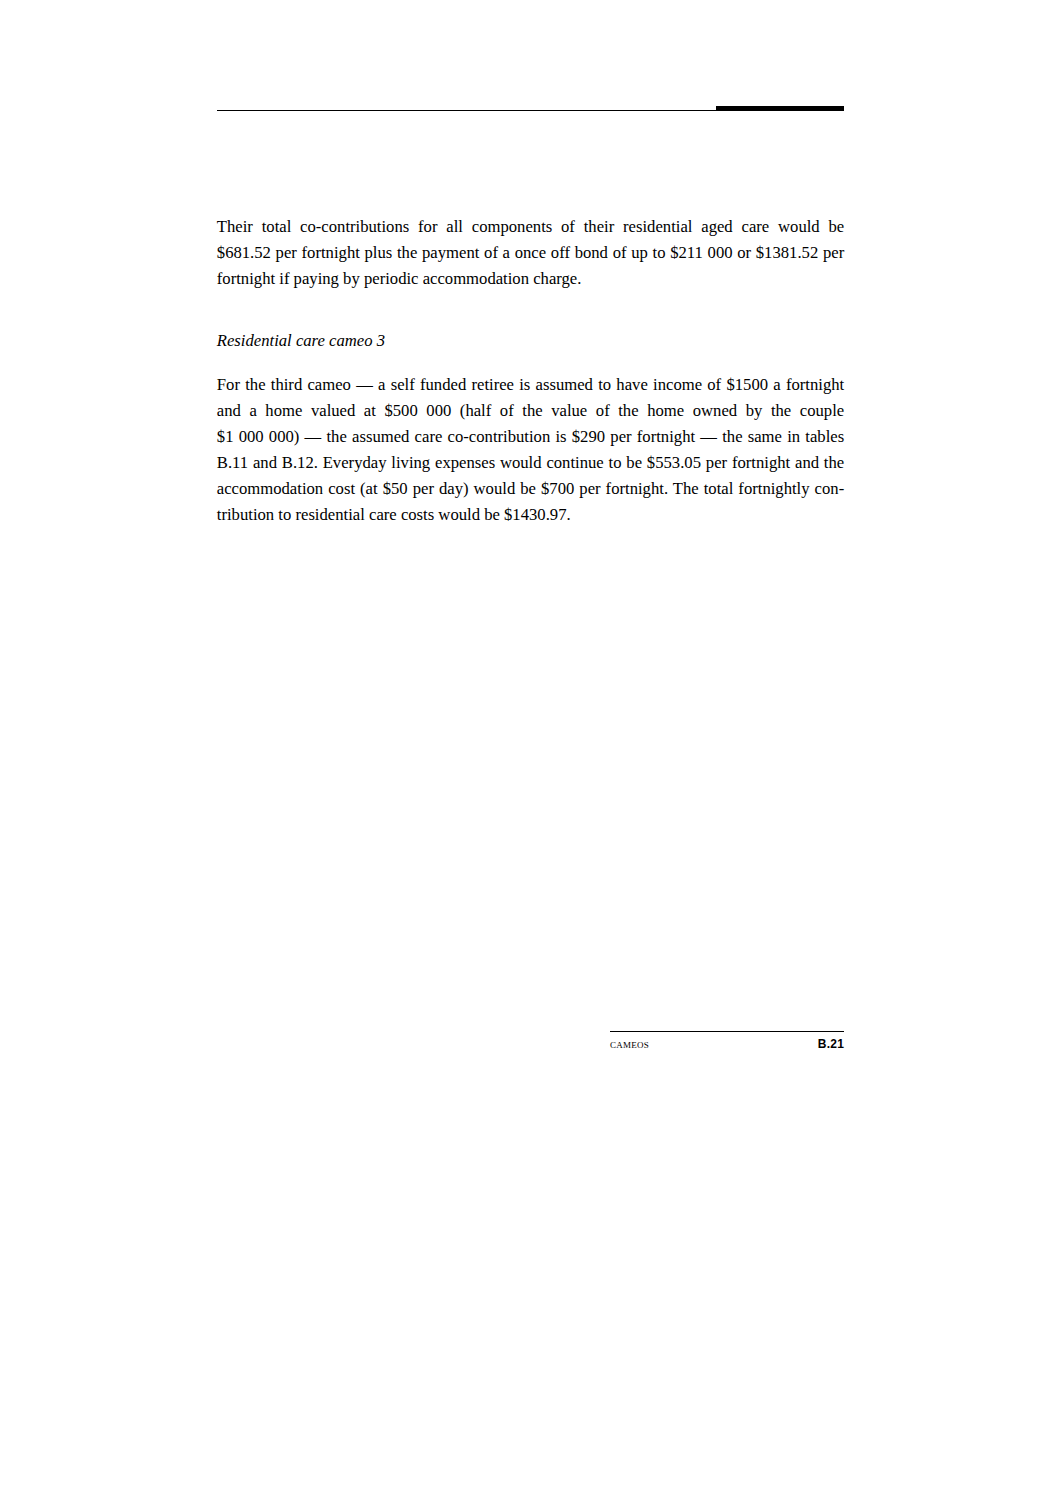Their total co-contributions for all components of their residential aged care would be $681.52 per fortnight plus the payment of a once off bond of up to $211 000 or $1381.52 per fortnight if paying by periodic accommodation charge.
Residential care cameo 3
For the third cameo — a self funded retiree is assumed to have income of $1500 a fortnight and a home valued at $500 000 (half of the value of the home owned by the couple $1 000 000) — the assumed care co-contribution is $290 per fortnight — the same in tables B.11 and B.12. Everyday living expenses would continue to be $553.05 per fortnight and the accommodation cost (at $50 per day) would be $700 per fortnight. The total fortnightly contribution to residential care costs would be $1430.97.
Cameos B.21